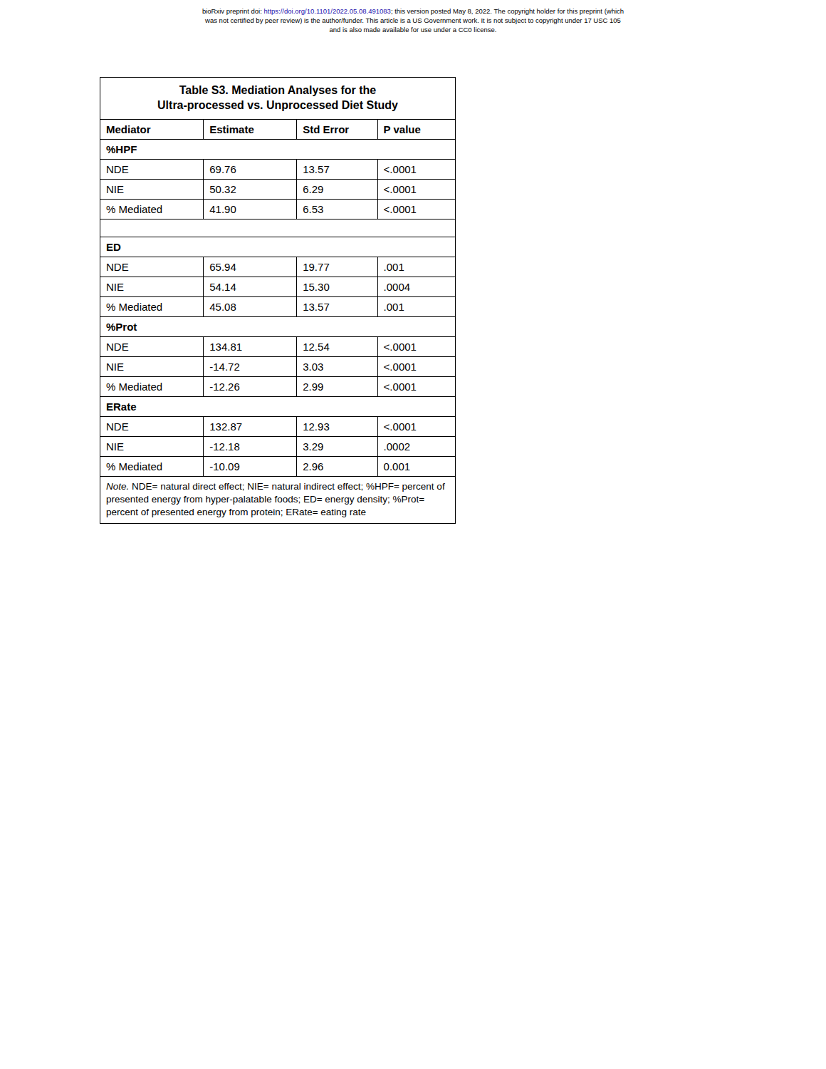bioRxiv preprint doi: https://doi.org/10.1101/2022.05.08.491083; this version posted May 8, 2022. The copyright holder for this preprint (which
was not certified by peer review) is the author/funder. This article is a US Government work. It is not subject to copyright under 17 USC 105
and is also made available for use under a CC0 license.
| Table S3. Mediation Analyses for the Ultra-processed vs. Unprocessed Diet Study |
| --- |
| Mediator | Estimate | Std Error | P value |
| %HPF |
| NDE | 69.76 | 13.57 | <.0001 |
| NIE | 50.32 | 6.29 | <.0001 |
| % Mediated | 41.90 | 6.53 | <.0001 |
| ED |
| NDE | 65.94 | 19.77 | .001 |
| NIE | 54.14 | 15.30 | .0004 |
| % Mediated | 45.08 | 13.57 | .001 |
| %Prot |
| NDE | 134.81 | 12.54 | <.0001 |
| NIE | -14.72 | 3.03 | <.0001 |
| % Mediated | -12.26 | 2.99 | <.0001 |
| ERate |
| NDE | 132.87 | 12.93 | <.0001 |
| NIE | -12.18 | 3.29 | .0002 |
| % Mediated | -10.09 | 2.96 | 0.001 |
| Note. NDE= natural direct effect; NIE= natural indirect effect; %HPF= percent of presented energy from hyper-palatable foods; ED= energy density; %Prot= percent of presented energy from protein; ERate= eating rate |